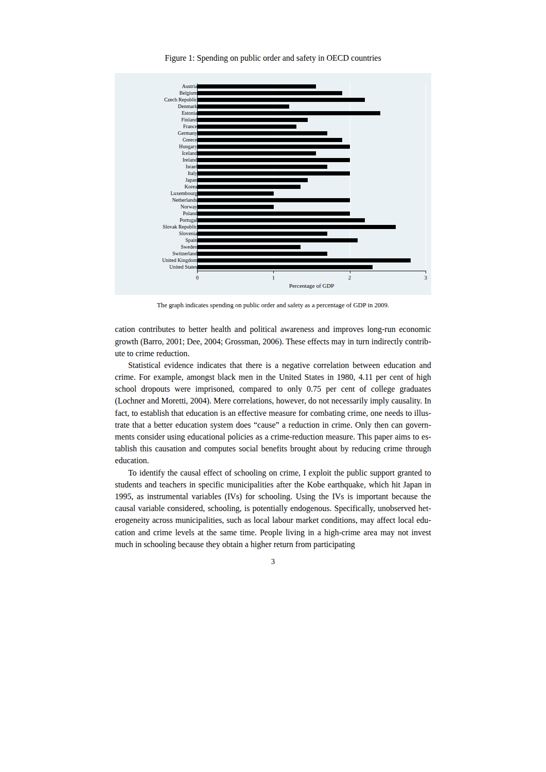Figure 1: Spending on public order and safety in OECD countries
| Austria | |
| Belgium | |
| Czech Republic | |
| Denmark | |
| Estonia | |
| Finland | |
| France | |
| Germany | |
| Greece | |
| Hungary | |
| Iceland | |
| Ireland | |
| Israel | |
| Italy | |
| Japan | |
| Korea | |
| Luxembourg | |
| Netherlands | |
| Norway | |
| Poland | |
| Portugal | |
| Slovak Republic | |
| Slovenia | |
| Spain | |
| Sweden | |
| Switzerland | |
| United Kingdom | |
| United States | |
| | 0 1 2 3 |
Percentage of GDP
The graph indicates spending on public order and safety as a percentage of GDP in 2009.
cation contributes to better health and political awareness and improves long-run economic growth (Barro, 2001; Dee, 2004; Grossman, 2006). These effects may in turn indirectly contribute to crime reduction.
Statistical evidence indicates that there is a negative correlation between education and crime. For example, amongst black men in the United States in 1980, 4.11 per cent of high school dropouts were imprisoned, compared to only 0.75 per cent of college graduates (Lochner and Moretti, 2004). Mere correlations, however, do not necessarily imply causality. In fact, to establish that education is an effective measure for combating crime, one needs to illustrate that a better education system does “cause” a reduction in crime. Only then can governments consider using educational policies as a crime-reduction measure. This paper aims to establish this causation and computes social benefits brought about by reducing crime through education.
To identify the causal effect of schooling on crime, I exploit the public support granted to students and teachers in specific municipalities after the Kobe earthquake, which hit Japan in 1995, as instrumental variables (IVs) for schooling. Using the IVs is important because the causal variable considered, schooling, is potentially endogenous. Specifically, unobserved heterogeneity across municipalities, such as local labour market conditions, may affect local education and crime levels at the same time. People living in a high-crime area may not invest much in schooling because they obtain a higher return from participating
3